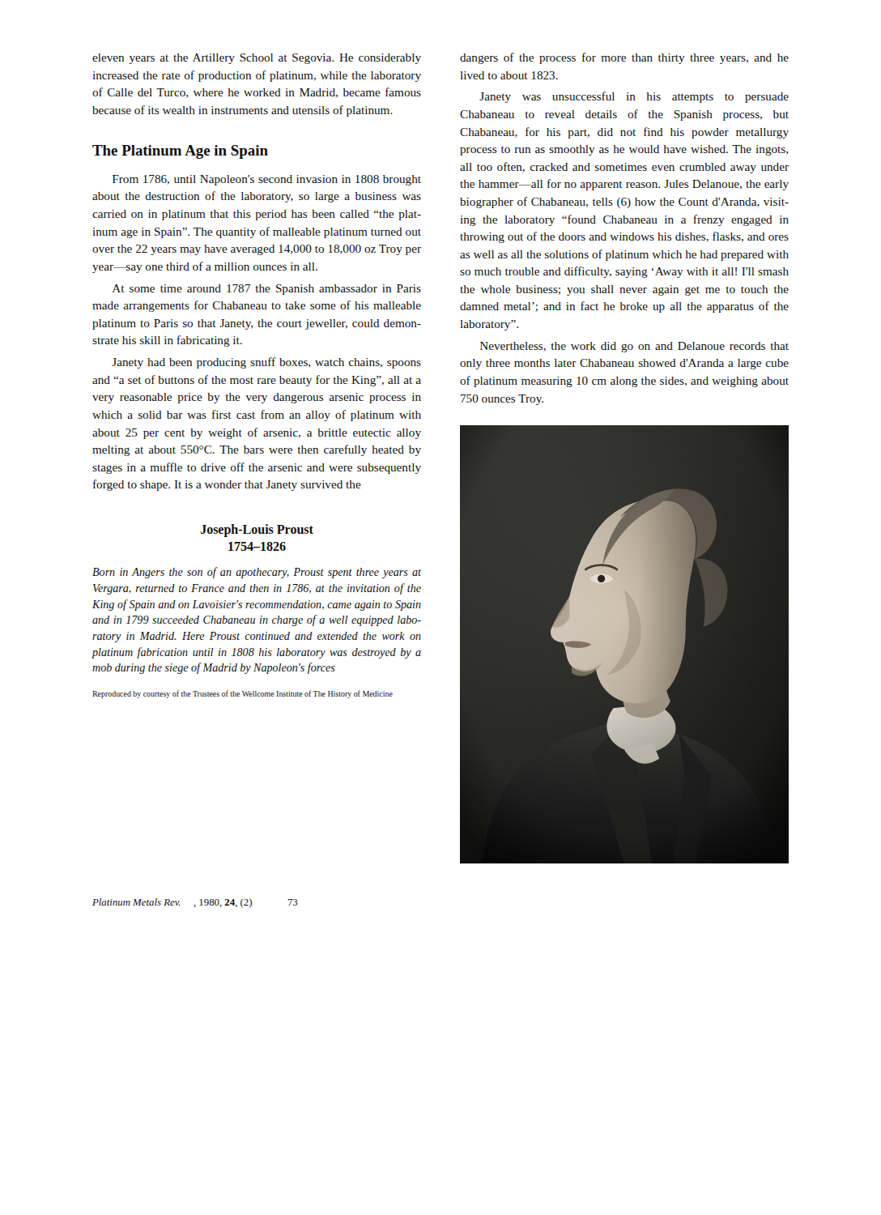eleven years at the Artillery School at Segovia. He considerably increased the rate of production of platinum, while the laboratory of Calle del Turco, where he worked in Madrid, became famous because of its wealth in instruments and utensils of platinum.
The Platinum Age in Spain
From 1786, until Napoleon's second invasion in 1808 brought about the destruction of the laboratory, so large a business was carried on in platinum that this period has been called “the platinum age in Spain”. The quantity of malleable platinum turned out over the 22 years may have averaged 14,000 to 18,000 oz Troy per year—say one third of a million ounces in all.
At some time around 1787 the Spanish ambassador in Paris made arrangements for Chabaneau to take some of his malleable platinum to Paris so that Janety, the court jeweller, could demonstrate his skill in fabricating it.
Janety had been producing snuff boxes, watch chains, spoons and “a set of buttons of the most rare beauty for the King”, all at a very reasonable price by the very dangerous arsenic process in which a solid bar was first cast from an alloy of platinum with about 25 per cent by weight of arsenic, a brittle eutectic alloy melting at about 550°C. The bars were then carefully heated by stages in a muffle to drive off the arsenic and were subsequently forged to shape. It is a wonder that Janety survived the
Joseph-Louis Proust
1754–1826
Born in Angers the son of an apothecary, Proust spent three years at Vergara, returned to France and then in 1786, at the invitation of the King of Spain and on Lavoisier's recommendation, came again to Spain and in 1799 succeeded Chabaneau in charge of a well equipped laboratory in Madrid. Here Proust continued and extended the work on platinum fabrication until in 1808 his laboratory was destroyed by a mob during the siege of Madrid by Napoleon's forces
Reproduced by courtesy of the Trustees of the Wellcome Institute of The History of Medicine
dangers of the process for more than thirty three years, and he lived to about 1823.
Janety was unsuccessful in his attempts to persuade Chabaneau to reveal details of the Spanish process, but Chabaneau, for his part, did not find his powder metallurgy process to run as smoothly as he would have wished. The ingots, all too often, cracked and sometimes even crumbled away under the hammer—all for no apparent reason. Jules Delanoue, the early biographer of Chabaneau, tells (6) how the Count d'Aranda, visiting the laboratory “found Chabaneau in a frenzy engaged in throwing out of the doors and windows his dishes, flasks, and ores as well as all the solutions of platinum which he had prepared with so much trouble and difficulty, saying ‘Away with it all! I'll smash the whole business; you shall never again get me to touch the damned metal’; and in fact he broke up all the apparatus of the laboratory”.
Nevertheless, the work did go on and Delanoue records that only three months later Chabaneau showed d'Aranda a large cube of platinum measuring 10 cm along the sides, and weighing about 750 ounces Troy.
Platinum Metals Rev., 1980, 24, (2) 73